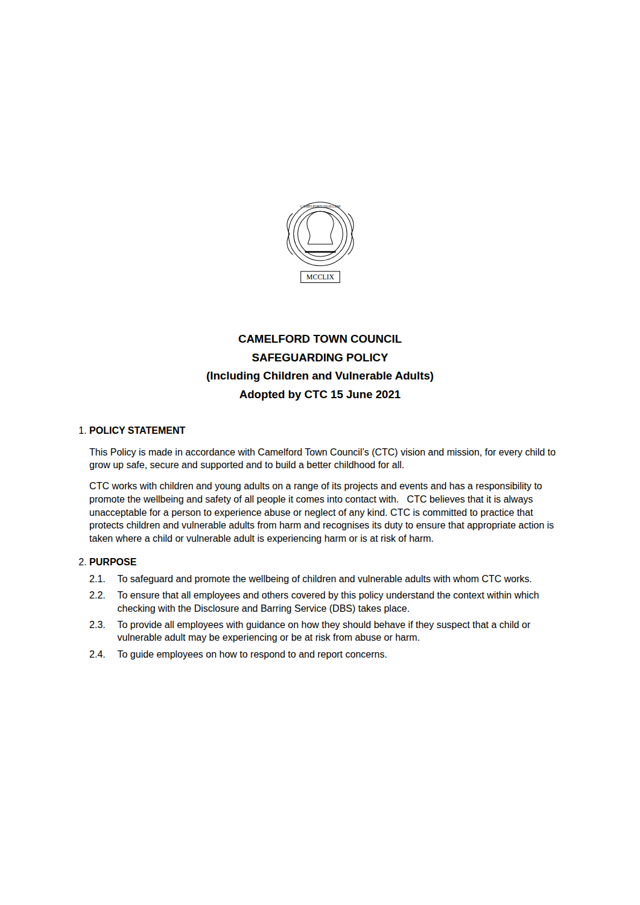CAMELFORD TOWN COUNCIL
SAFEGUARDING POLICY
(Including Children and Vulnerable Adults)
Adopted by CTC 15 June 2021
POLICY STATEMENT
This Policy is made in accordance with Camelford Town Council’s (CTC) vision and mission, for every child to grow up safe, secure and supported and to build a better childhood for all.
CTC works with children and young adults on a range of its projects and events and has a responsibility to promote the wellbeing and safety of all people it comes into contact with. CTC believes that it is always unacceptable for a person to experience abuse or neglect of any kind. CTC is committed to practice that protects children and vulnerable adults from harm and recognises its duty to ensure that appropriate action is taken where a child or vulnerable adult is experiencing harm or is at risk of harm.
PURPOSE
2.1. To safeguard and promote the wellbeing of children and vulnerable adults with whom CTC works.
2.2. To ensure that all employees and others covered by this policy understand the context within which checking with the Disclosure and Barring Service (DBS) takes place.
2.3. To provide all employees with guidance on how they should behave if they suspect that a child or vulnerable adult may be experiencing or be at risk from abuse or harm.
2.4. To guide employees on how to respond to and report concerns.